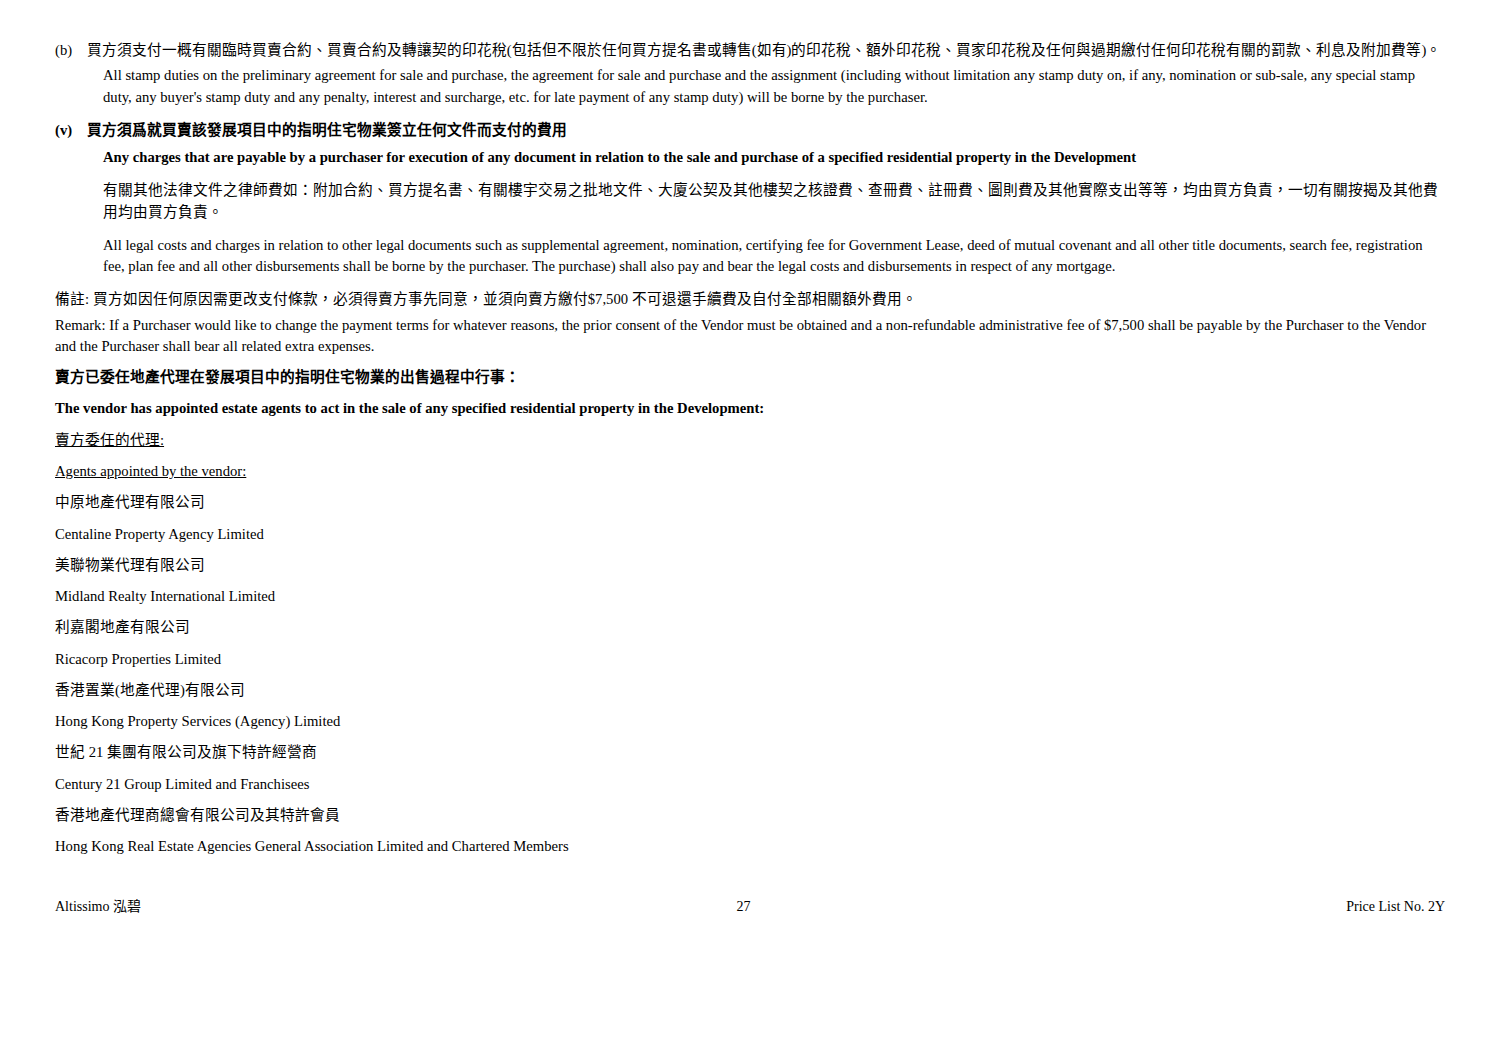(b) 買方須支付一概有關臨時買賣合約、買賣合約及轉讓契的印花稅(包括但不限於任何買方提名書或轉售(如有)的印花稅、額外印花稅、買家印花稅及任何與過期繳付任何印花稅有關的罰款、利息及附加費等)。
All stamp duties on the preliminary agreement for sale and purchase, the agreement for sale and purchase and the assignment (including without limitation any stamp duty on, if any, nomination or sub-sale, any special stamp duty, any buyer's stamp duty and any penalty, interest and surcharge, etc. for late payment of any stamp duty) will be borne by the purchaser.
(v) 買方須爲就買賣該發展項目中的指明住宅物業簽立任何文件而支付的費用
Any charges that are payable by a purchaser for execution of any document in relation to the sale and purchase of a specified residential property in the Development
有關其他法律文件之律師費如：附加合約、買方提名書、有關樓宇交易之批地文件、大廈公契及其他樓契之核證費、查冊費、註冊費、圖則費及其他實際支出等等，均由買方負責，一切有關按揭及其他費用均由買方負責。
All legal costs and charges in relation to other legal documents such as supplemental agreement, nomination, certifying fee for Government Lease, deed of mutual covenant and all other title documents, search fee, registration fee, plan fee and all other disbursements shall be borne by the purchaser. The purchase) shall also pay and bear the legal costs and disbursements in respect of any mortgage.
備註: 買方如因任何原因需更改支付條款，必須得賣方事先同意，並須向賣方繳付$7,500 不可退還手續費及自付全部相關額外費用。
Remark: If a Purchaser would like to change the payment terms for whatever reasons, the prior consent of the Vendor must be obtained and a non-refundable administrative fee of $7,500 shall be payable by the Purchaser to the Vendor and the Purchaser shall bear all related extra expenses.
賣方已委任地產代理在發展項目中的指明住宅物業的出售過程中行事：
The vendor has appointed estate agents to act in the sale of any specified residential property in the Development:
賣方委任的代理:
Agents appointed by the vendor:
中原地產代理有限公司
Centaline Property Agency Limited
美聯物業代理有限公司
Midland Realty International Limited
利嘉閣地產有限公司
Ricacorp Properties Limited
香港置業(地產代理)有限公司
Hong Kong Property Services (Agency) Limited
世紀 21 集團有限公司及旗下特許經營商
Century 21 Group Limited and Franchisees
香港地產代理商總會有限公司及其特許會員
Hong Kong Real Estate Agencies General Association Limited and Chartered Members
Altissimo 泓碧
27
Price List No. 2Y